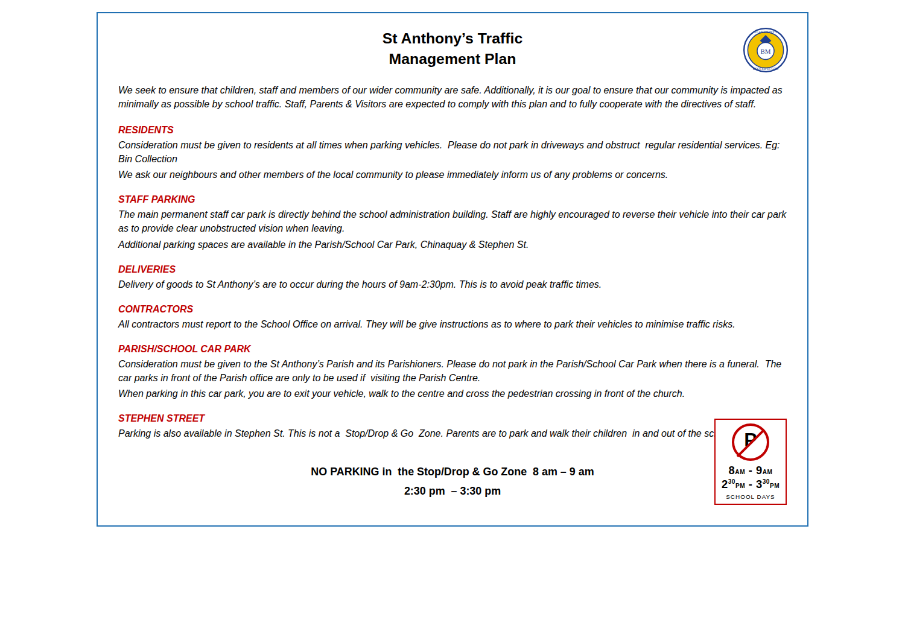BM ST ANTHONY'S ROOTED IN GOD
St Anthony’s TrafficManagement Plan
We seek to ensure that children, staff and members of our wider community are safe. Additionally, it is our goal to ensure that our community is impacted as minimally as possible by school traffic. Staff, Parents & Visitors are expected to comply with this plan and to fully cooperate with the directives of staff.
RESIDENTS
Consideration must be given to residents at all times when parking vehicles. Please do not park in driveways and obstruct regular residential services. Eg: Bin Collection
We ask our neighbours and other members of the local community to please immediately inform us of any problems or concerns.
STAFF PARKING
The main permanent staff car park is directly behind the school administration building. Staff are highly encouraged to reverse their vehicle into their car park as to provide clear unobstructed vision when leaving.
Additional parking spaces are available in the Parish/School Car Park, Chinaquay & Stephen St.
DELIVERIES
Delivery of goods to St Anthony’s are to occur during the hours of 9am-2:30pm. This is to avoid peak traffic times.
CONTRACTORS
All contractors must report to the School Office on arrival. They will be give instructions as to where to park their vehicles to minimise traffic risks.
PARISH/SCHOOL CAR PARK
Consideration must be given to the St Anthony’s Parish and its Parishioners. Please do not park in the Parish/School Car Park when there is a funeral. The car parks in front of the Parish office are only to be used if visiting the Parish Centre.
When parking in this car park, you are to exit your vehicle, walk to the centre and cross the pedestrian crossing in front of the church.
STEPHEN STREET
Parking is also available in Stephen St. This is not a Stop/Drop & Go Zone. Parents are to park and walk their children in and out of the school grounds.
NO PARKING in the Stop/Drop & Go Zone 8 am – 9 am
2:30 pm – 3:30 pm
P
8AM - 9AM
230PM - 330PM
SCHOOL DAYS